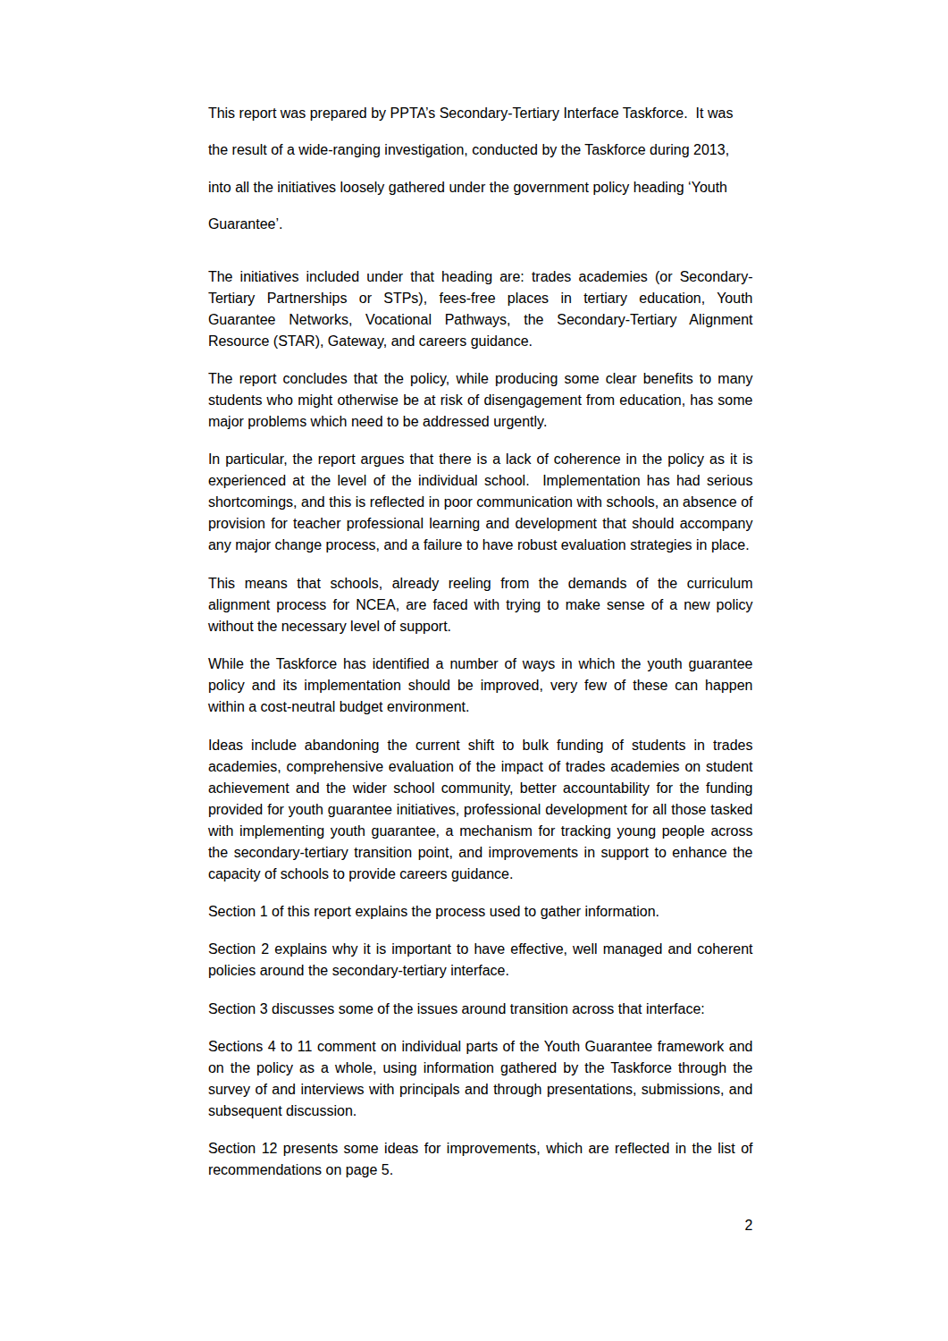This report was prepared by PPTA’s Secondary-Tertiary Interface Taskforce. It was the result of a wide-ranging investigation, conducted by the Taskforce during 2013, into all the initiatives loosely gathered under the government policy heading ‘Youth Guarantee’.
The initiatives included under that heading are: trades academies (or Secondary-Tertiary Partnerships or STPs), fees-free places in tertiary education, Youth Guarantee Networks, Vocational Pathways, the Secondary-Tertiary Alignment Resource (STAR), Gateway, and careers guidance.
The report concludes that the policy, while producing some clear benefits to many students who might otherwise be at risk of disengagement from education, has some major problems which need to be addressed urgently.
In particular, the report argues that there is a lack of coherence in the policy as it is experienced at the level of the individual school. Implementation has had serious shortcomings, and this is reflected in poor communication with schools, an absence of provision for teacher professional learning and development that should accompany any major change process, and a failure to have robust evaluation strategies in place.
This means that schools, already reeling from the demands of the curriculum alignment process for NCEA, are faced with trying to make sense of a new policy without the necessary level of support.
While the Taskforce has identified a number of ways in which the youth guarantee policy and its implementation should be improved, very few of these can happen within a cost-neutral budget environment.
Ideas include abandoning the current shift to bulk funding of students in trades academies, comprehensive evaluation of the impact of trades academies on student achievement and the wider school community, better accountability for the funding provided for youth guarantee initiatives, professional development for all those tasked with implementing youth guarantee, a mechanism for tracking young people across the secondary-tertiary transition point, and improvements in support to enhance the capacity of schools to provide careers guidance.
Section 1 of this report explains the process used to gather information.
Section 2 explains why it is important to have effective, well managed and coherent policies around the secondary-tertiary interface.
Section 3 discusses some of the issues around transition across that interface:
Sections 4 to 11 comment on individual parts of the Youth Guarantee framework and on the policy as a whole, using information gathered by the Taskforce through the survey of and interviews with principals and through presentations, submissions, and subsequent discussion.
Section 12 presents some ideas for improvements, which are reflected in the list of recommendations on page 5.
2